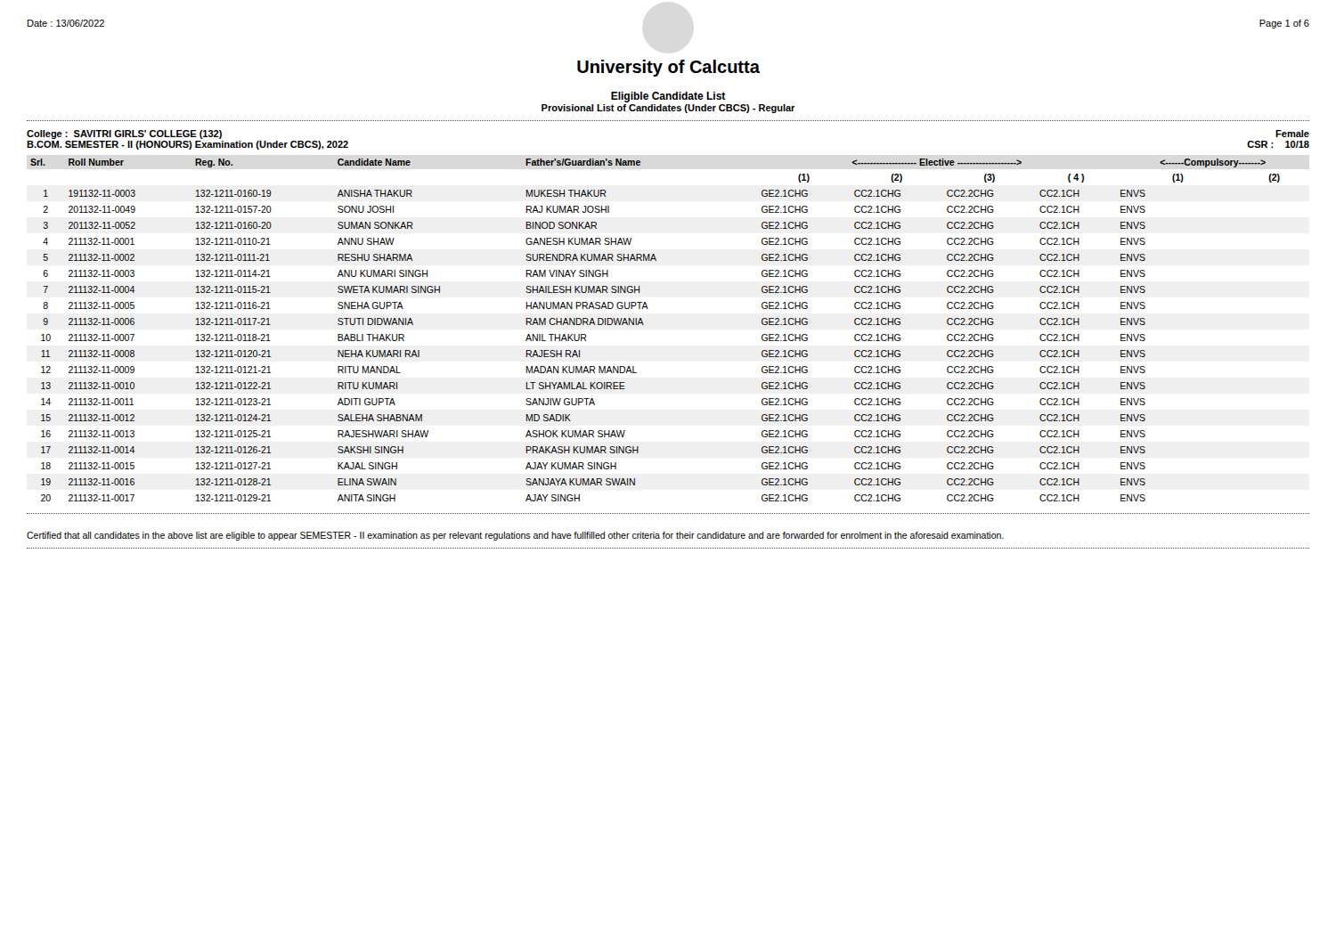Date : 13/06/2022
Page 1 of 6
University of Calcutta
Eligible Candidate List
Provisional List of Candidates (Under CBCS) - Regular
College : SAVITRI GIRLS' COLLEGE (132)
Female
B.COM. SEMESTER - II (HONOURS) Examination (Under CBCS), 2022
CSR : 10/18
| Srl. | Roll Number | Reg. No. | Candidate Name | Father's/Guardian's Name | <------------------- Elective -------------------> | <------Compulsory-------> |
| --- | --- | --- | --- | --- | --- | --- |
| | | | | | (1) | (2) | (3) | ( 4 ) | (1) | (2) |
| 1 | 191132-11-0003 | 132-1211-0160-19 | ANISHA THAKUR | MUKESH THAKUR | GE2.1CHG | CC2.1CHG | CC2.2CHG | CC2.1CH | ENVS | |
| 2 | 201132-11-0049 | 132-1211-0157-20 | SONU JOSHI | RAJ KUMAR JOSHI | GE2.1CHG | CC2.1CHG | CC2.2CHG | CC2.1CH | ENVS | |
| 3 | 201132-11-0052 | 132-1211-0160-20 | SUMAN SONKAR | BINOD SONKAR | GE2.1CHG | CC2.1CHG | CC2.2CHG | CC2.1CH | ENVS | |
| 4 | 211132-11-0001 | 132-1211-0110-21 | ANNU SHAW | GANESH KUMAR SHAW | GE2.1CHG | CC2.1CHG | CC2.2CHG | CC2.1CH | ENVS | |
| 5 | 211132-11-0002 | 132-1211-0111-21 | RESHU SHARMA | SURENDRA KUMAR SHARMA | GE2.1CHG | CC2.1CHG | CC2.2CHG | CC2.1CH | ENVS | |
| 6 | 211132-11-0003 | 132-1211-0114-21 | ANU KUMARI SINGH | RAM VINAY SINGH | GE2.1CHG | CC2.1CHG | CC2.2CHG | CC2.1CH | ENVS | |
| 7 | 211132-11-0004 | 132-1211-0115-21 | SWETA KUMARI SINGH | SHAILESH KUMAR SINGH | GE2.1CHG | CC2.1CHG | CC2.2CHG | CC2.1CH | ENVS | |
| 8 | 211132-11-0005 | 132-1211-0116-21 | SNEHA GUPTA | HANUMAN PRASAD GUPTA | GE2.1CHG | CC2.1CHG | CC2.2CHG | CC2.1CH | ENVS | |
| 9 | 211132-11-0006 | 132-1211-0117-21 | STUTI DIDWANIA | RAM CHANDRA DIDWANIA | GE2.1CHG | CC2.1CHG | CC2.2CHG | CC2.1CH | ENVS | |
| 10 | 211132-11-0007 | 132-1211-0118-21 | BABLI THAKUR | ANIL THAKUR | GE2.1CHG | CC2.1CHG | CC2.2CHG | CC2.1CH | ENVS | |
| 11 | 211132-11-0008 | 132-1211-0120-21 | NEHA KUMARI RAI | RAJESH RAI | GE2.1CHG | CC2.1CHG | CC2.2CHG | CC2.1CH | ENVS | |
| 12 | 211132-11-0009 | 132-1211-0121-21 | RITU MANDAL | MADAN KUMAR MANDAL | GE2.1CHG | CC2.1CHG | CC2.2CHG | CC2.1CH | ENVS | |
| 13 | 211132-11-0010 | 132-1211-0122-21 | RITU KUMARI | LT SHYAMLAL KOIREE | GE2.1CHG | CC2.1CHG | CC2.2CHG | CC2.1CH | ENVS | |
| 14 | 211132-11-0011 | 132-1211-0123-21 | ADITI GUPTA | SANJIW GUPTA | GE2.1CHG | CC2.1CHG | CC2.2CHG | CC2.1CH | ENVS | |
| 15 | 211132-11-0012 | 132-1211-0124-21 | SALEHA SHABNAM | MD SADIK | GE2.1CHG | CC2.1CHG | CC2.2CHG | CC2.1CH | ENVS | |
| 16 | 211132-11-0013 | 132-1211-0125-21 | RAJESHWARI SHAW | ASHOK KUMAR SHAW | GE2.1CHG | CC2.1CHG | CC2.2CHG | CC2.1CH | ENVS | |
| 17 | 211132-11-0014 | 132-1211-0126-21 | SAKSHI SINGH | PRAKASH KUMAR SINGH | GE2.1CHG | CC2.1CHG | CC2.2CHG | CC2.1CH | ENVS | |
| 18 | 211132-11-0015 | 132-1211-0127-21 | KAJAL SINGH | AJAY KUMAR SINGH | GE2.1CHG | CC2.1CHG | CC2.2CHG | CC2.1CH | ENVS | |
| 19 | 211132-11-0016 | 132-1211-0128-21 | ELINA SWAIN | SANJAYA KUMAR SWAIN | GE2.1CHG | CC2.1CHG | CC2.2CHG | CC2.1CH | ENVS | |
| 20 | 211132-11-0017 | 132-1211-0129-21 | ANITA SINGH | AJAY SINGH | GE2.1CHG | CC2.1CHG | CC2.2CHG | CC2.1CH | ENVS | |
Certified that all candidates in the above list are eligible to appear SEMESTER - II examination as per relevant regulations and have fullfilled other criteria for their candidature and are forwarded for enrolment in the aforesaid examination.